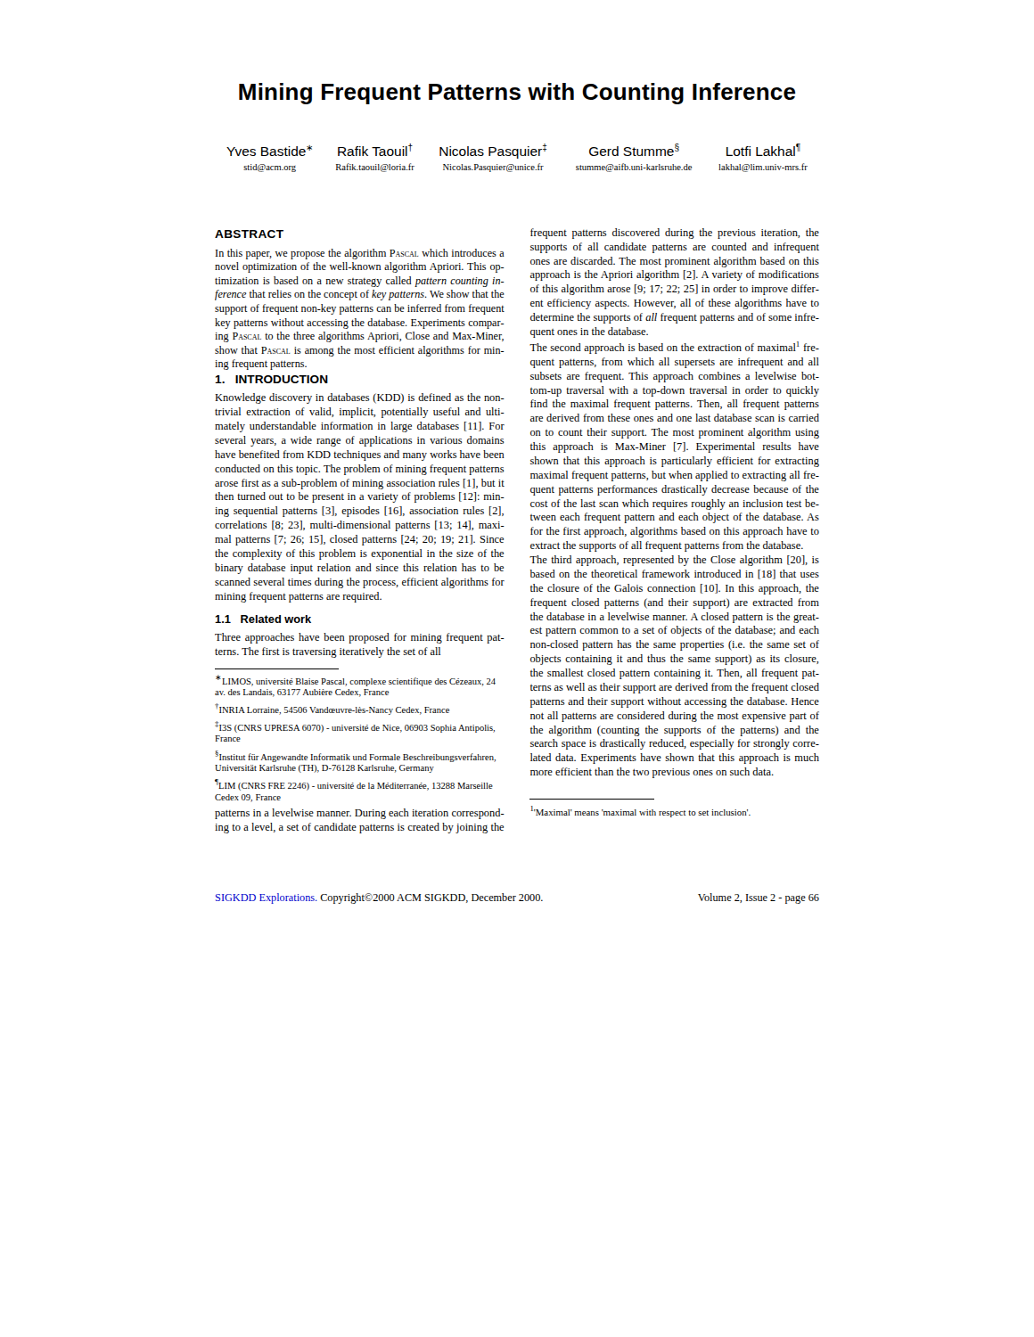Mining Frequent Patterns with Counting Inference
| Yves Bastide ∗ stid@acm.org | Rafik Taouil † Rafik.taouil@loria.fr | Nicolas Pasquier ‡ Nicolas.Pasquier@unice.fr | Gerd Stumme § stumme@aifb.uni-karlsruhe.de | Lotfi Lakhal ¶ lakhal@lim.univ-mrs.fr |
ABSTRACT
In this paper, we propose the algorithm Pascal which introduces a novel optimization of the well-known algorithm Apriori. This optimization is based on a new strategy called pattern counting inference that relies on the concept of key patterns. We show that the support of frequent non-key patterns can be inferred from frequent key patterns without accessing the database. Experiments comparing Pascal to the three algorithms Apriori, Close and Max-Miner, show that Pascal is among the most efficient algorithms for mining frequent patterns.
1. INTRODUCTION
Knowledge discovery in databases (KDD) is defined as the non-trivial extraction of valid, implicit, potentially useful and ultimately understandable information in large databases [11]. For several years, a wide range of applications in various domains have benefited from KDD techniques and many works have been conducted on this topic. The problem of mining frequent patterns arose first as a sub-problem of mining association rules [1], but it then turned out to be present in a variety of problems [12]: mining sequential patterns [3], episodes [16], association rules [2], correlations [8; 23], multi-dimensional patterns [13; 14], maximal patterns [7; 26; 15], closed patterns [24; 20; 19; 21]. Since the complexity of this problem is exponential in the size of the binary database input relation and since this relation has to be scanned several times during the process, efficient algorithms for mining frequent patterns are required.
1.1 Related work
Three approaches have been proposed for mining frequent patterns. The first is traversing iteratively the set of all
∗LIMOS, université Blaise Pascal, complexe scientifique des Cézeaux, 24 av. des Landais, 63177 Aubière Cedex, France
†INRIA Lorraine, 54506 Vandœuvre-lès-Nancy Cedex, France
‡I3S (CNRS UPRESA 6070) - université de Nice, 06903 Sophia Antipolis, France
§Institut für Angewandte Informatik und Formale Beschreibungsverfahren, Universität Karlsruhe (TH), D-76128 Karlsruhe, Germany
¶LIM (CNRS FRE 2246) - université de la Méditerranée, 13288 Marseille Cedex 09, France
patterns in a levelwise manner. During each iteration corresponding to a level, a set of candidate patterns is created by joining the frequent patterns discovered during the previous iteration, the supports of all candidate patterns are counted and infrequent ones are discarded. The most prominent algorithm based on this approach is the Apriori algorithm [2]. A variety of modifications of this algorithm arose [9; 17; 22; 25] in order to improve different efficiency aspects. However, all of these algorithms have to determine the supports of all frequent patterns and of some infrequent ones in the database.
The second approach is based on the extraction of maximal1 frequent patterns, from which all supersets are infrequent and all subsets are frequent. This approach combines a levelwise bottom-up traversal with a top-down traversal in order to quickly find the maximal frequent patterns. Then, all frequent patterns are derived from these ones and one last database scan is carried on to count their support. The most prominent algorithm using this approach is Max-Miner [7]. Experimental results have shown that this approach is particularly efficient for extracting maximal frequent patterns, but when applied to extracting all frequent patterns performances drastically decrease because of the cost of the last scan which requires roughly an inclusion test between each frequent pattern and each object of the database. As for the first approach, algorithms based on this approach have to extract the supports of all frequent patterns from the database.
The third approach, represented by the Close algorithm [20], is based on the theoretical framework introduced in [18] that uses the closure of the Galois connection [10]. In this approach, the frequent closed patterns (and their support) are extracted from the database in a levelwise manner. A closed pattern is the greatest pattern common to a set of objects of the database; and each non-closed pattern has the same properties (i.e. the same set of objects containing it and thus the same support) as its closure, the smallest closed pattern containing it. Then, all frequent patterns as well as their support are derived from the frequent closed patterns and their support without accessing the database. Hence not all patterns are considered during the most expensive part of the algorithm (counting the supports of the patterns) and the search space is drastically reduced, especially for strongly correlated data. Experiments have shown that this approach is much more efficient than the two previous ones on such data.
1'Maximal' means 'maximal with respect to set inclusion'.
SIGKDD Explorations. Copyright©2000 ACM SIGKDD, December 2000.
Volume 2, Issue 2 - page 66